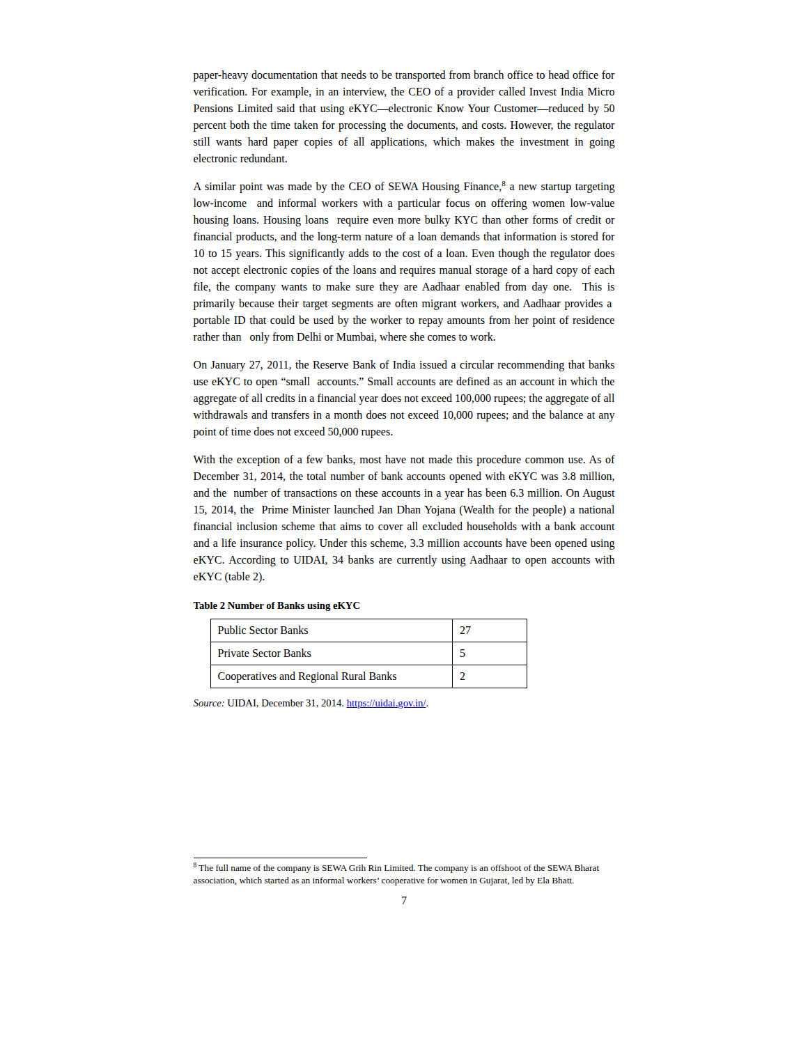paper-heavy documentation that needs to be transported from branch office to head office for verification. For example, in an interview, the CEO of a provider called Invest India Micro Pensions Limited said that using eKYC—electronic Know Your Customer—reduced by 50 percent both the time taken for processing the documents, and costs. However, the regulator still wants hard paper copies of all applications, which makes the investment in going electronic redundant.
A similar point was made by the CEO of SEWA Housing Finance,8 a new startup targeting low-income and informal workers with a particular focus on offering women low-value housing loans. Housing loans require even more bulky KYC than other forms of credit or financial products, and the long-term nature of a loan demands that information is stored for 10 to 15 years. This significantly adds to the cost of a loan. Even though the regulator does not accept electronic copies of the loans and requires manual storage of a hard copy of each file, the company wants to make sure they are Aadhaar enabled from day one. This is primarily because their target segments are often migrant workers, and Aadhaar provides a portable ID that could be used by the worker to repay amounts from her point of residence rather than only from Delhi or Mumbai, where she comes to work.
On January 27, 2011, the Reserve Bank of India issued a circular recommending that banks use eKYC to open “small accounts.” Small accounts are defined as an account in which the aggregate of all credits in a financial year does not exceed 100,000 rupees; the aggregate of all withdrawals and transfers in a month does not exceed 10,000 rupees; and the balance at any point of time does not exceed 50,000 rupees.
With the exception of a few banks, most have not made this procedure common use. As of December 31, 2014, the total number of bank accounts opened with eKYC was 3.8 million, and the number of transactions on these accounts in a year has been 6.3 million. On August 15, 2014, the Prime Minister launched Jan Dhan Yojana (Wealth for the people) a national financial inclusion scheme that aims to cover all excluded households with a bank account and a life insurance policy. Under this scheme, 3.3 million accounts have been opened using eKYC. According to UIDAI, 34 banks are currently using Aadhaar to open accounts with eKYC (table 2).
Table 2 Number of Banks using eKYC
| Public Sector Banks | 27 |
| Private Sector Banks | 5 |
| Cooperatives and Regional Rural Banks | 2 |
Source: UIDAI, December 31, 2014. https://uidai.gov.in/.
8 The full name of the company is SEWA Grih Rin Limited. The company is an offshoot of the SEWA Bharat association, which started as an informal workers’ cooperative for women in Gujarat, led by Ela Bhatt.
7